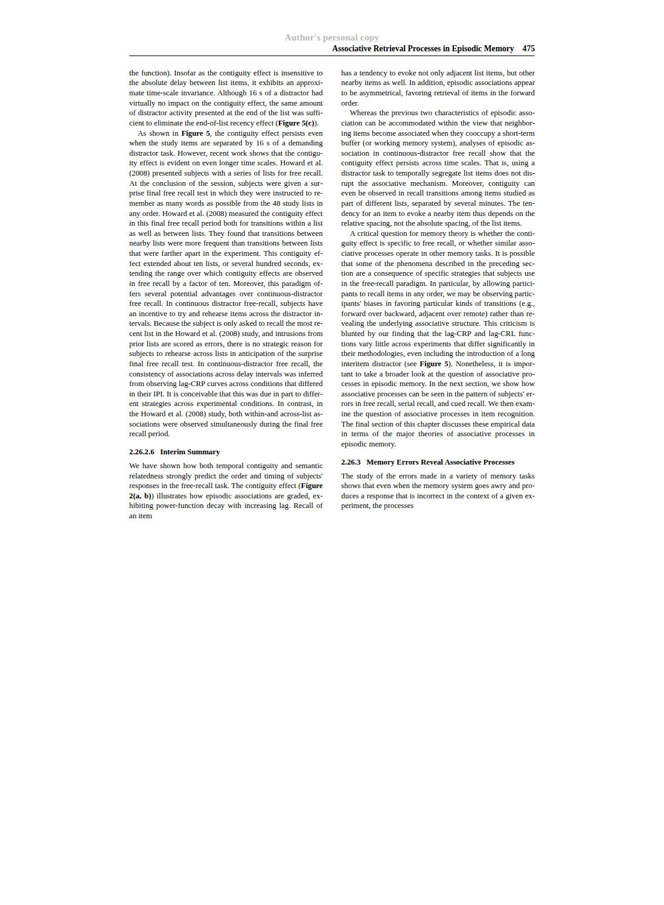Author's personal copy
Associative Retrieval Processes in Episodic Memory 475
the function). Insofar as the contiguity effect is insensitive to the absolute delay between list items, it exhibits an approximate time-scale invariance. Although 16 s of a distractor had virtually no impact on the contiguity effect, the same amount of distractor activity presented at the end of the list was sufficient to eliminate the end-of-list recency effect (Figure 5(c)).
As shown in Figure 5, the contiguity effect persists even when the study items are separated by 16 s of a demanding distractor task. However, recent work shows that the contiguity effect is evident on even longer time scales. Howard et al. (2008) presented subjects with a series of lists for free recall. At the conclusion of the session, subjects were given a surprise final free recall test in which they were instructed to remember as many words as possible from the 48 study lists in any order. Howard et al. (2008) measured the contiguity effect in this final free recall period both for transitions within a list as well as between lists. They found that transitions between nearby lists were more frequent than transitions between lists that were farther apart in the experiment. This contiguity effect extended about ten lists, or several hundred seconds, extending the range over which contiguity effects are observed in free recall by a factor of ten. Moreover, this paradigm offers several potential advantages over continuous-distractor free recall. In continuous distractor free-recall, subjects have an incentive to try and rehearse items across the distractor intervals. Because the subject is only asked to recall the most recent list in the Howard et al. (2008) study, and intrusions from prior lists are scored as errors, there is no strategic reason for subjects to rehearse across lists in anticipation of the surprise final free recall test. In continuous-distractor free recall, the consistency of associations across delay intervals was inferred from observing lag-CRP curves across conditions that differed in their IPI. It is conceivable that this was due in part to different strategies across experimental conditions. In contrast, in the Howard et al. (2008) study, both within-and across-list associations were observed simultaneously during the final free recall period.
2.26.2.6 Interim Summary
We have shown how both temporal contiguity and semantic relatedness strongly predict the order and timing of subjects' responses in the free-recall task. The contiguity effect (Figure 2(a, b)) illustrates how episodic associations are graded, exhibiting power-function decay with increasing lag. Recall of an item
has a tendency to evoke not only adjacent list items, but other nearby items as well. In addition, episodic associations appear to be asymmetrical, favoring retrieval of items in the forward order.
Whereas the previous two characteristics of episodic association can be accommodated within the view that neighboring items become associated when they cooccupy a short-term buffer (or working memory system), analyses of episodic association in continuous-distractor free recall show that the contiguity effect persists across time scales. That is, using a distractor task to temporally segregate list items does not disrupt the associative mechanism. Moreover, contiguity can even be observed in recall transitions among items studied as part of different lists, separated by several minutes. The tendency for an item to evoke a nearby item thus depends on the relative spacing, not the absolute spacing, of the list items.
A critical question for memory theory is whether the contiguity effect is specific to free recall, or whether similar associative processes operate in other memory tasks. It is possible that some of the phenomena described in the preceding section are a consequence of specific strategies that subjects use in the free-recall paradigm. In particular, by allowing participants to recall items in any order, we may be observing participants' biases in favoring particular kinds of transitions (e.g., forward over backward, adjacent over remote) rather than revealing the underlying associative structure. This criticism is blunted by our finding that the lag-CRP and lag-CRL functions vary little across experiments that differ significantly in their methodologies, even including the introduction of a long interitem distractor (see Figure 5). Nonetheless, it is important to take a broader look at the question of associative processes in episodic memory. In the next section, we show how associative processes can be seen in the pattern of subjects' errors in free recall, serial recall, and cued recall. We then examine the question of associative processes in item recognition. The final section of this chapter discusses these empirical data in terms of the major theories of associative processes in episodic memory.
2.26.3 Memory Errors Reveal Associative Processes
The study of the errors made in a variety of memory tasks shows that even when the memory system goes awry and produces a response that is incorrect in the context of a given experiment, the processes